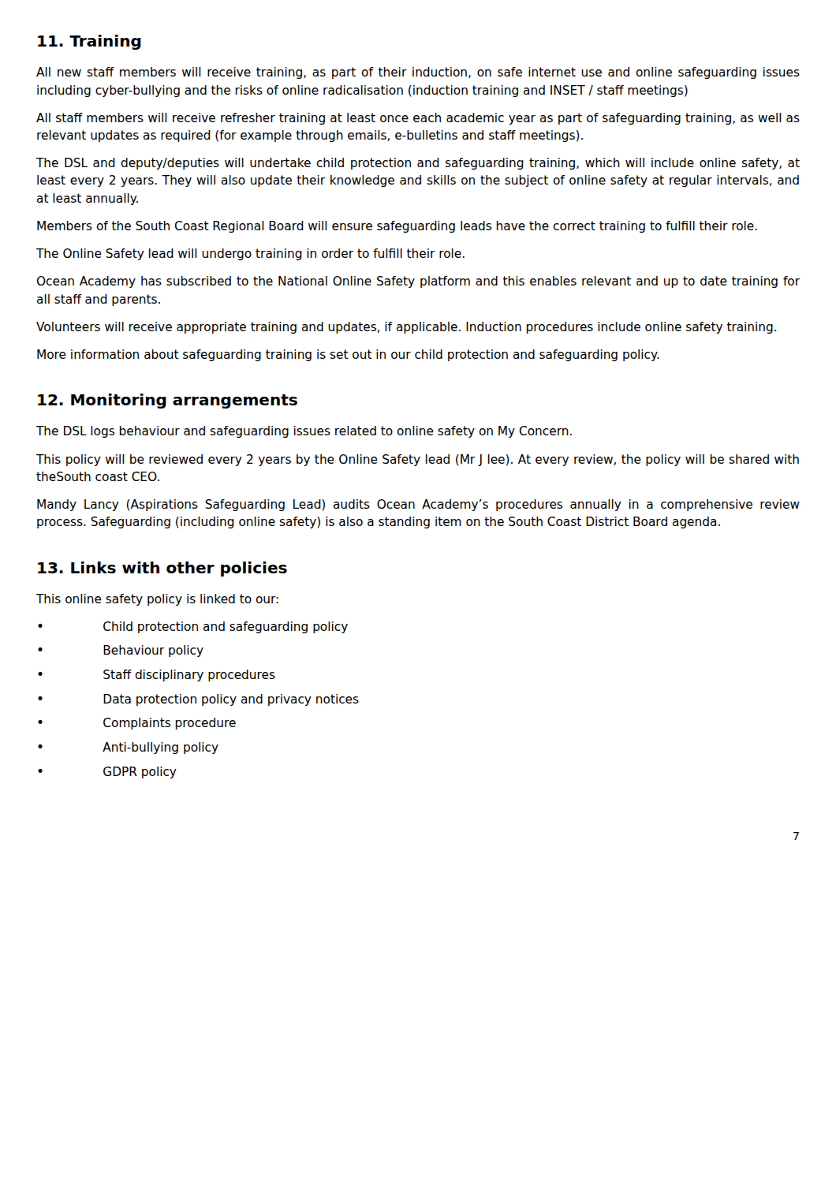11. Training
All new staff members will receive training, as part of their induction, on safe internet use and online safeguarding issues including cyber-bullying and the risks of online radicalisation (induction training and INSET / staff meetings)
All staff members will receive refresher training at least once each academic year as part of safeguarding training, as well as relevant updates as required (for example through emails, e-bulletins and staff meetings).
The DSL and deputy/deputies will undertake child protection and safeguarding training, which will include online safety, at least every 2 years. They will also update their knowledge and skills on the subject of online safety at regular intervals, and at least annually.
Members of the South Coast Regional Board will ensure safeguarding leads have the correct training to fulfill their role.
The Online Safety lead will undergo training in order to fulfill their role.
Ocean Academy has subscribed to the National Online Safety platform and this enables relevant and up to date training for all staff and parents.
Volunteers will receive appropriate training and updates, if applicable. Induction procedures include online safety training.
More information about safeguarding training is set out in our child protection and safeguarding policy.
12. Monitoring arrangements
The DSL logs behaviour and safeguarding issues related to online safety on My Concern.
This policy will be reviewed every 2 years by the Online Safety lead (Mr J lee). At every review, the policy will be shared with theSouth coast CEO.
Mandy Lancy (Aspirations Safeguarding Lead) audits Ocean Academy’s procedures annually in a comprehensive review process. Safeguarding (including online safety) is also a standing item on the South Coast District Board agenda.
13. Links with other policies
This online safety policy is linked to our:
Child protection and safeguarding policy
Behaviour policy
Staff disciplinary procedures
Data protection policy and privacy notices
Complaints procedure
Anti-bullying policy
GDPR policy
7